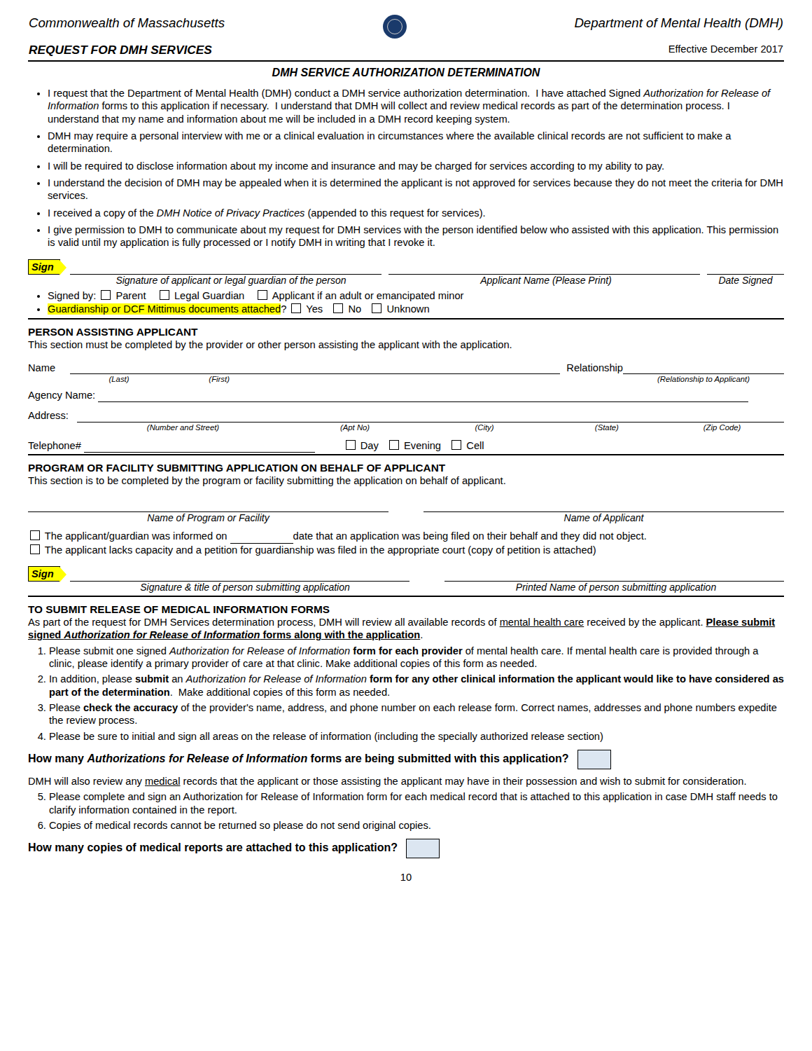| Commonwealth of Massachusetts | | Department of Mental Health (DMH) |
| REQUEST FOR DMH SERVICES | | Effective December 2017 |
DMH SERVICE AUTHORIZATION DETERMINATION
I request that the Department of Mental Health (DMH) conduct a DMH service authorization determination. I have attached Signed Authorization for Release of Information forms to this application if necessary. I understand that DMH will collect and review medical records as part of the determination process. I understand that my name and information about me will be included in a DMH record keeping system.
DMH may require a personal interview with me or a clinical evaluation in circumstances where the available clinical records are not sufficient to make a determination.
I will be required to disclose information about my income and insurance and may be charged for services according to my ability to pay.
I understand the decision of DMH may be appealed when it is determined the applicant is not approved for services because they do not meet the criteria for DMH services.
I received a copy of the DMH Notice of Privacy Practices (appended to this request for services).
I give permission to DMH to communicate about my request for DMH services with the person identified below who assisted with this application. This permission is valid until my application is fully processed or I notify DMH in writing that I revoke it.
Sign
Signature of applicant or legal guardian of the person
Applicant Name (Please Print)
Date Signed
Signed by: Parent Legal Guardian Applicant if an adult or emancipated minor
Guardianship or DCF Mittimus documents attached? Yes No Unknown
PERSON ASSISTING APPLICANT
This section must be completed by the provider or other person assisting the applicant with the application.
| Name | | Relationship | |
| | (Last) (First) | | (Relationship to Applicant) |
Agency Name:
| Address: | |
| | (Number and Street) (Apt No) (City) (State) (Zip Code) |
Telephone# Day Evening Cell
PROGRAM OR FACILITY SUBMITTING APPLICATION ON BEHALF OF APPLICANT
This section is to be completed by the program or facility submitting the application on behalf of applicant.
Name of Program or Facility
Name of Applicant
The applicant/guardian was informed on date that an application was being filed on their behalf and they did not object.
The applicant lacks capacity and a petition for guardianship was filed in the appropriate court (copy of petition is attached)
Sign
Signature & title of person submitting application
Printed Name of person submitting application
TO SUBMIT RELEASE OF MEDICAL INFORMATION FORMS
As part of the request for DMH Services determination process, DMH will review all available records of mental health care received by the applicant. Please submit signed Authorization for Release of Information forms along with the application.
Please submit one signed Authorization for Release of Information form for each provider of mental health care. If mental health care is provided through a clinic, please identify a primary provider of care at that clinic. Make additional copies of this form as needed.
In addition, please submit an Authorization for Release of Information form for any other clinical information the applicant would like to have considered as part of the determination. Make additional copies of this form as needed.
Please check the accuracy of the provider's name, address, and phone number on each release form. Correct names, addresses and phone numbers expedite the review process.
Please be sure to initial and sign all areas on the release of information (including the specially authorized release section)
How many Authorizations for Release of Information forms are being submitted with this application?
DMH will also review any medical records that the applicant or those assisting the applicant may have in their possession and wish to submit for consideration.
Please complete and sign an Authorization for Release of Information form for each medical record that is attached to this application in case DMH staff needs to clarify information contained in the report.
Copies of medical records cannot be returned so please do not send original copies.
How many copies of medical reports are attached to this application?
10